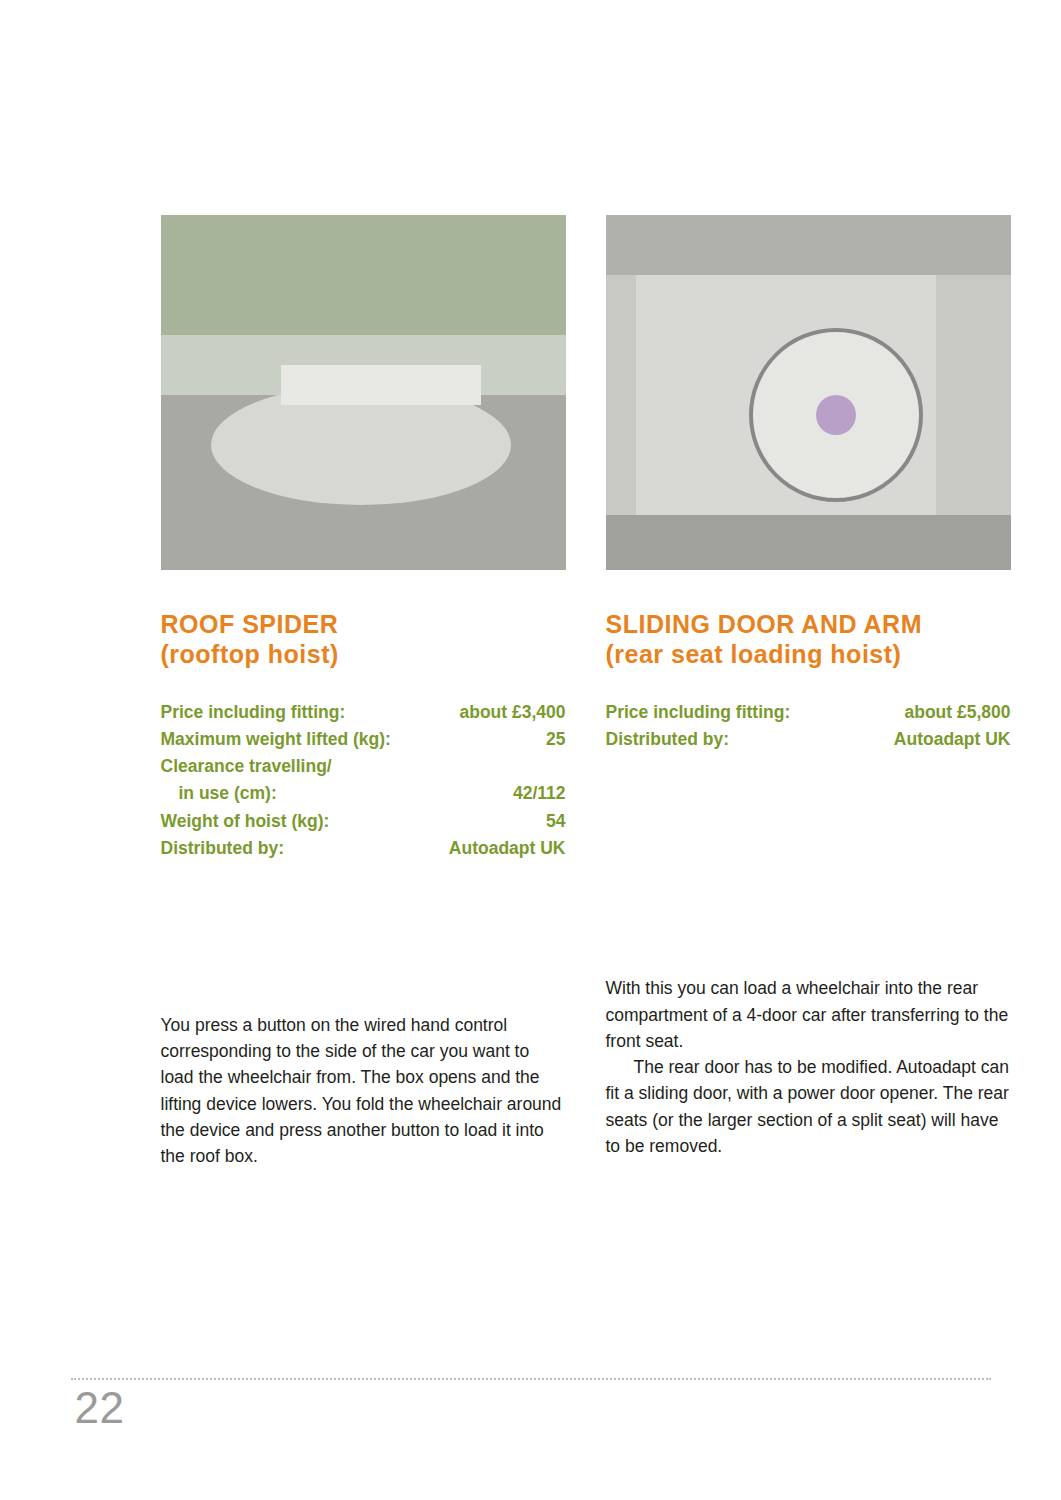Roof Spider(rooftop hoist)
| Price including fitting: | about £3,400 |
| Maximum weight lifted (kg): | 25 |
| Clearance travelling/ |
| in use (cm): | 42/112 |
| Weight of hoist (kg): | 54 |
| Distributed by: | Autoadapt UK |
You press a button on the wired hand control corresponding to the side of the car you want to load the wheelchair from. The box opens and the lifting device lowers. You fold the wheelchair around the device and press another button to load it into the roof box.
Sliding door and arm(rear seat loading hoist)
| Price including fitting: | about £5,800 |
| Distributed by: | Autoadapt UK |
With this you can load a wheelchair into the rear compartment of a 4-door car after transferring to the front seat.
The rear door has to be modified. Autoadapt can fit a sliding door, with a power door opener. The rear seats (or the larger section of a split seat) will have to be removed.
22